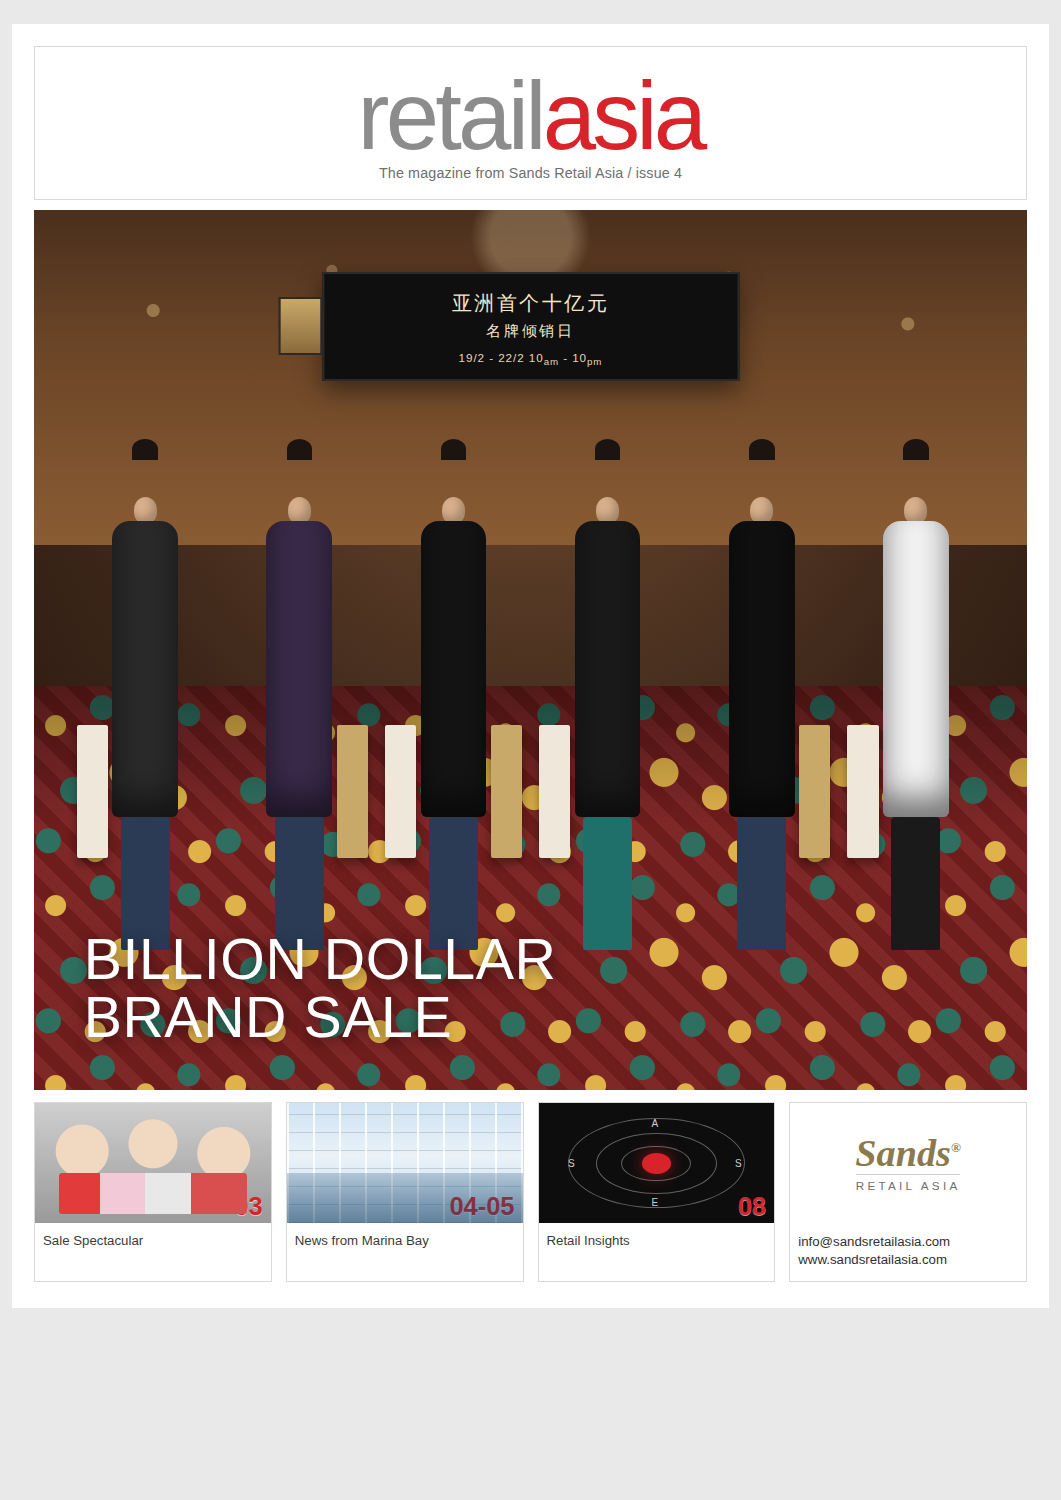retail asia
The magazine from Sands Retail Asia / issue 4
亚洲首个十亿元 名牌倾销日
19/2 - 22/2 10am - 10pm
BILLION DOLLAR
BRAND SALE
03
Sale Spectacular
04-05
News from Marina Bay
A S S E
08
Retail Insights
Sands®
RETAIL ASIA
info@sandsretailasia.com
www.sandsretailasia.com